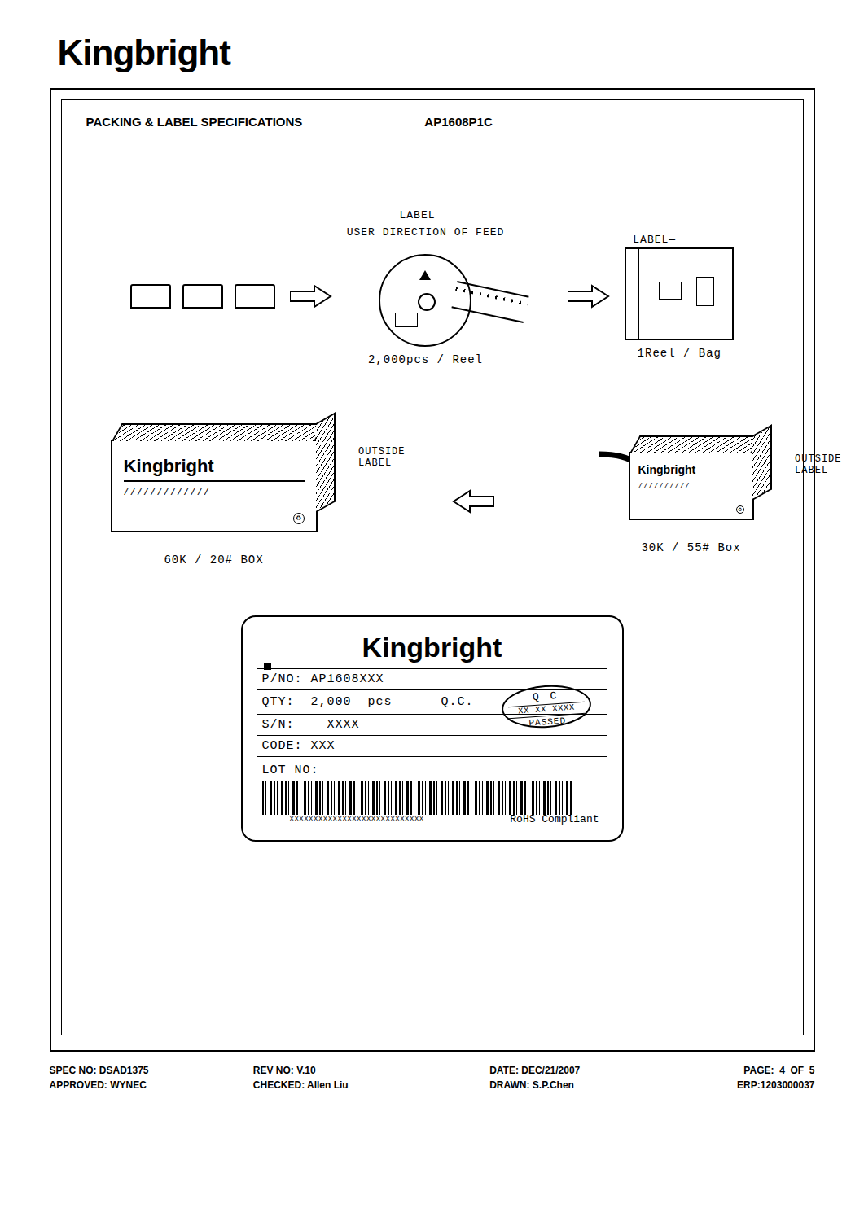Kingbright
PACKING & LABEL SPECIFICATIONS AP1608P1C
USER DIRECTION OF FEED
LABEL
2,000pcs / Reel
LABEL—
1Reel / Bag
Kingbright
/////////////
♻
OUTSIDE
LABEL
60K / 20# BOX
Kingbright
//////////
♻
OUTSIDE
LABEL
30K / 55# Box
Kingbright
P/NO: AP1608XXX
QTY: 2,000 pcs Q.C.
Q C
XX XX XXXX
PASSED
S/N: XXXX
CODE: XXX
LOT NO:
xxxxxxxxxxxxxxxxxxxxxxxxxxxx
RoHS Compliant
| SPEC NO: DSAD1375 | REV NO: V.10 | DATE: DEC/21/2007 | PAGE: 4 OF 5 |
| APPROVED: WYNEC | CHECKED: Allen Liu | DRAWN: S.P.Chen | ERP:1203000037 |